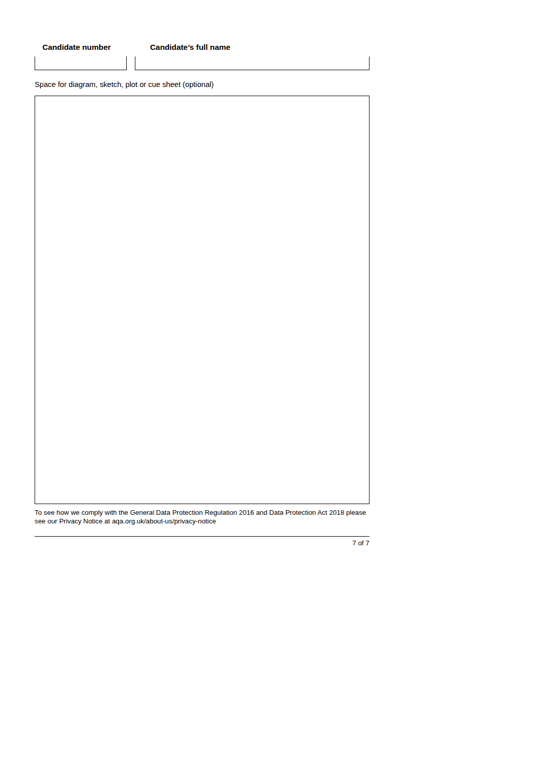Candidate number
Candidate’s full name
Space for diagram, sketch, plot or cue sheet (optional)
To see how we comply with the General Data Protection Regulation 2016 and Data Protection Act 2018 please see our Privacy Notice at aqa.org.uk/about-us/privacy-notice
7 of 7